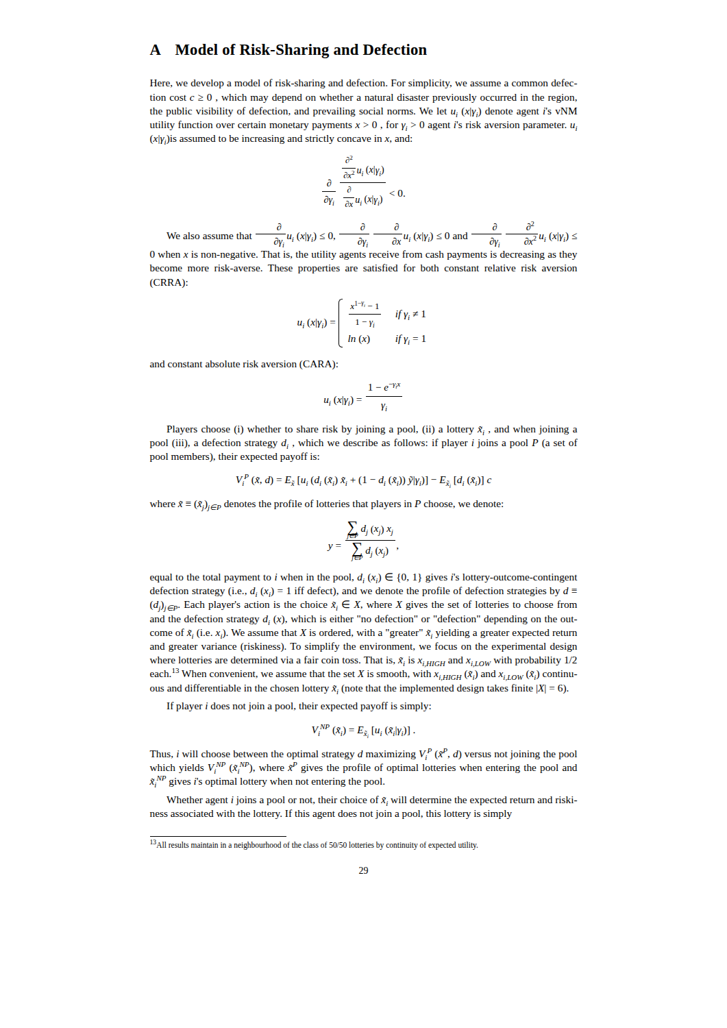AModel of Risk-Sharing and Defection
Here, we develop a model of risk-sharing and defection. For simplicity, we assume a common defection cost c ≥ 0 , which may depend on whether a natural disaster previously occurred in the region, the public visibility of defection, and prevailing social norms. We let ui (x|γi) denote agent i's vNM utility function over certain monetary payments x > 0 , for γi > 0 agent i's risk aversion parameter. ui (x|γi)is assumed to be increasing and strictly concave in x, and:
∂∂γi ∂2∂x2 ui (x|γi)∂∂x ui (x|γi) < 0.
We also assume that ∂∂γi ui (x|γi) ≤ 0, ∂∂γi ∂∂x ui (x|γi) ≤ 0 and ∂∂γi ∂2∂x2 ui (x|γi) ≤ 0 when x is non-negative. That is, the utility agents receive from cash payments is decreasing as they become more risk-averse. These properties are satisfied for both constant relative risk aversion (CRRA):
ui (x|γi) =
| x 1− γ i − 1 1 − γ i | if γ i ≠ 1 |
| ln ( x ) | if γ i = 1 |
and constant absolute risk aversion (CARA):
ui (x|γi) = 1 − e−γix γi
Players choose (i) whether to share risk by joining a pool, (ii) a lottery x̃i , and when joining a pool (iii), a defection strategy di , which we describe as follows: if player i joins a pool P (a set of pool members), their expected payoff is:
ViP (x̃, d) = Ex̃ [ui (di (x̃i) x̃i + (1 − di (x̃i)) ỹ|γi)] − Ex̃i [di (x̃i)] c
where x̃ ≡ (x̃j)j∈P denotes the profile of lotteries that players in P choose, we denote:
y = ∑j∈P dj (xj) xj ∑j∈P dj (xj) ,
equal to the total payment to i when in the pool, di (xi) ∈ {0, 1} gives i's lottery-outcome-contingent defection strategy (i.e., di (xi) = 1 iff defect), and we denote the profile of defection strategies by d ≡ (dj)j∈P. Each player's action is the choice x̃i ∈ X, where X gives the set of lotteries to choose from and the defection strategy di (x), which is either "no defection" or "defection" depending on the outcome of x̃i (i.e. xi). We assume that X is ordered, with a "greater" x̃i yielding a greater expected return and greater variance (riskiness). To simplify the environment, we focus on the experimental design where lotteries are determined via a fair coin toss. That is, x̃i is xi,HIGH and xi,LOW with probability 1/2 each.13 When convenient, we assume that the set X is smooth, with xi,HIGH (x̃i) and xi,LOW (x̃i) continuous and differentiable in the chosen lottery x̃i (note that the implemented design takes finite |X| = 6).
If player i does not join a pool, their expected payoff is simply:
ViNP (x̃i) = Ex̃i [ui (x̃i|γi)] .
Thus, i will choose between the optimal strategy d maximizing ViP (x̃P, d) versus not joining the pool which yields ViNP (x̃iNP), where x̃P gives the profile of optimal lotteries when entering the pool and x̃iNP gives i's optimal lottery when not entering the pool.
Whether agent i joins a pool or not, their choice of x̃i will determine the expected return and riskiness associated with the lottery. If this agent does not join a pool, this lottery is simply
13All results maintain in a neighbourhood of the class of 50/50 lotteries by continuity of expected utility.
29